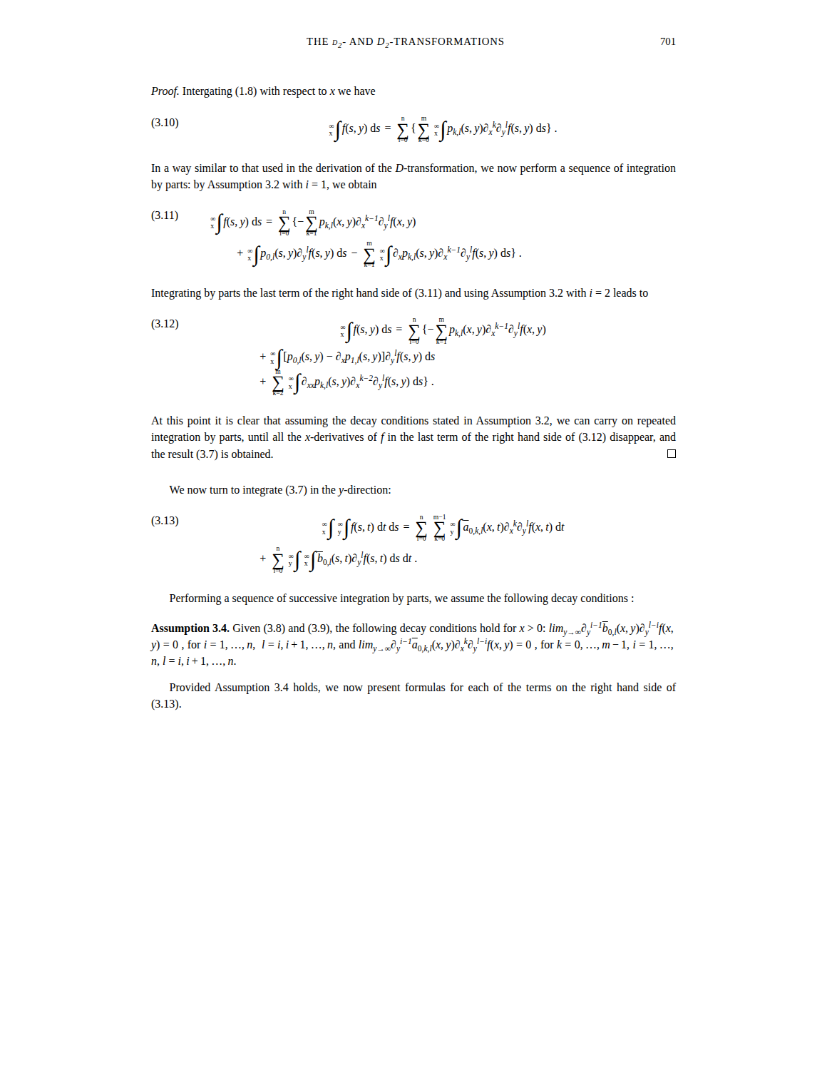THE d2- AND D2-TRANSFORMATIONS 701
Proof. Intergating (1.8) with respect to x we have
(3.10)
∞x∫f(s, y) ds = n∑l=0{m∑k=0 ∞x∫pk,l(s, y)∂xk∂ylf(s, y) ds} .
In a way similar to that used in the derivation of the D-transformation, we now perform a sequence of integration by parts: by Assumption 3.2 with i = 1, we obtain
(3.11)
∞x∫f(s, y) ds = n∑l=0{−m∑k=1 pk,l(x, y)∂xk−1∂ylf(x, y) + ∞x∫p0,l(s, y)∂ylf(s, y) ds − m∑k=1 ∞x∫∂xpk,l(s, y)∂xk−1∂ylf(s, y) ds} .
Integrating by parts the last term of the right hand side of (3.11) and using Assumption 3.2 with i = 2 leads to
(3.12)
∞x∫f(s, y) ds = n∑l=0{−m∑k=1 pk,l(x, y)∂xk−1∂ylf(x, y) + ∞x∫[p0,l(s, y) − ∂xp1,l(s, y)]∂ylf(s, y) ds + m∑k=2 ∞x∫∂xxpk,l(s, y)∂xk−2∂ylf(s, y) ds} .
At this point it is clear that assuming the decay conditions stated in Assumption 3.2, we can carry on repeated integration by parts, until all the x-derivatives of f in the last term of the right hand side of (3.12) disappear, and the result (3.7) is obtained.
We now turn to integrate (3.7) in the y-direction:
(3.13)
∞x∫ ∞y∫f(s, t) dt ds = n∑l=0 m−1∑k=0 ∞y∫a0,k,l(x, t)∂xk∂ylf(x, t) dt + n∑l=0 ∞y∫ ∞x∫b0,l(s, t)∂ylf(s, t) ds dt .
Performing a sequence of successive integration by parts, we assume the following decay conditions :
Assumption 3.4. Given (3.8) and (3.9), the following decay conditions hold for x > 0: limy→∞∂yi−1b0,l(x, y)∂yl−if(x, y) = 0 , for i = 1, …, n, l = i, i + 1, …, n, and limy→∞∂yi−1a0,k,l(x, y)∂xk∂yl−if(x, y) = 0 , for k = 0, …, m − 1, i = 1, …, n, l = i, i + 1, …, n.
Provided Assumption 3.4 holds, we now present formulas for each of the terms on the right hand side of (3.13).